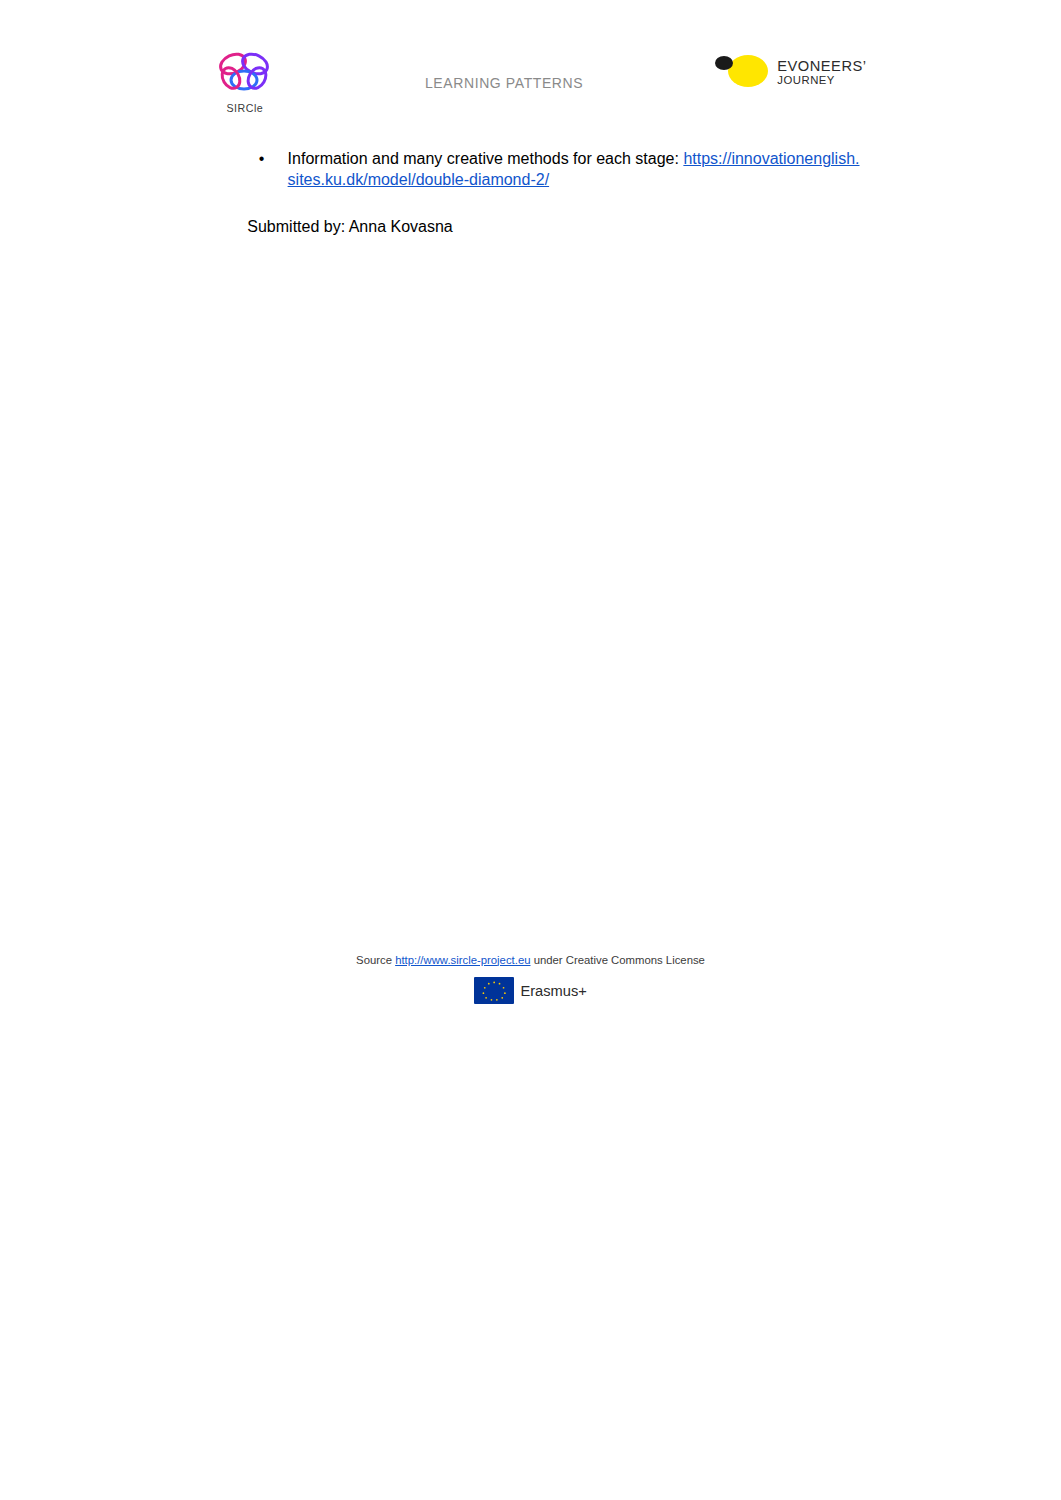SIRCle
LEARNING PATTERNS
EVONEERS’
JOURNEY
Information and many creative methods for each stage: https://innovationenglish.sites.ku.dk/model/double-diamond-2/
Submitted by: Anna Kovasna
Source http://www.sircle-project.eu under Creative Commons License
Erasmus+